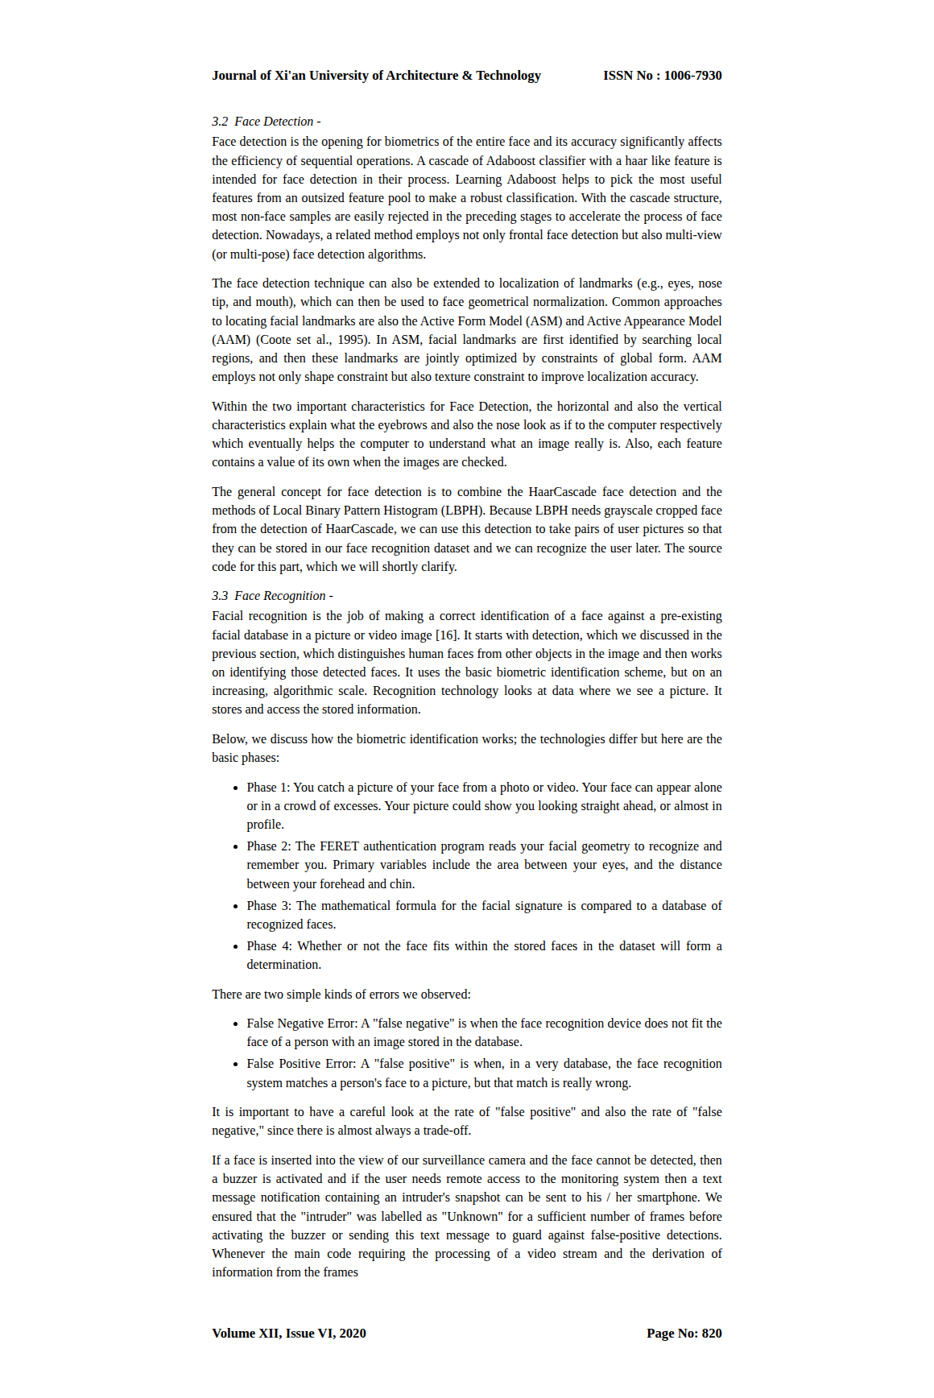Journal of Xi'an University of Architecture & Technology
ISSN No : 1006-7930
3.2 Face Detection -
Face detection is the opening for biometrics of the entire face and its accuracy significantly affects the efficiency of sequential operations. A cascade of Adaboost classifier with a haar like feature is intended for face detection in their process. Learning Adaboost helps to pick the most useful features from an outsized feature pool to make a robust classification. With the cascade structure, most non-face samples are easily rejected in the preceding stages to accelerate the process of face detection. Nowadays, a related method employs not only frontal face detection but also multi-view (or multi-pose) face detection algorithms.
The face detection technique can also be extended to localization of landmarks (e.g., eyes, nose tip, and mouth), which can then be used to face geometrical normalization. Common approaches to locating facial landmarks are also the Active Form Model (ASM) and Active Appearance Model (AAM) (Coote set al., 1995). In ASM, facial landmarks are first identified by searching local regions, and then these landmarks are jointly optimized by constraints of global form. AAM employs not only shape constraint but also texture constraint to improve localization accuracy.
Within the two important characteristics for Face Detection, the horizontal and also the vertical characteristics explain what the eyebrows and also the nose look as if to the computer respectively which eventually helps the computer to understand what an image really is. Also, each feature contains a value of its own when the images are checked.
The general concept for face detection is to combine the HaarCascade face detection and the methods of Local Binary Pattern Histogram (LBPH). Because LBPH needs grayscale cropped face from the detection of HaarCascade, we can use this detection to take pairs of user pictures so that they can be stored in our face recognition dataset and we can recognize the user later. The source code for this part, which we will shortly clarify.
3.3 Face Recognition -
Facial recognition is the job of making a correct identification of a face against a pre-existing facial database in a picture or video image [16]. It starts with detection, which we discussed in the previous section, which distinguishes human faces from other objects in the image and then works on identifying those detected faces. It uses the basic biometric identification scheme, but on an increasing, algorithmic scale. Recognition technology looks at data where we see a picture. It stores and access the stored information.
Below, we discuss how the biometric identification works; the technologies differ but here are the basic phases:
Phase 1: You catch a picture of your face from a photo or video. Your face can appear alone or in a crowd of excesses. Your picture could show you looking straight ahead, or almost in profile.
Phase 2: The FERET authentication program reads your facial geometry to recognize and remember you. Primary variables include the area between your eyes, and the distance between your forehead and chin.
Phase 3: The mathematical formula for the facial signature is compared to a database of recognized faces.
Phase 4: Whether or not the face fits within the stored faces in the dataset will form a determination.
There are two simple kinds of errors we observed:
False Negative Error: A "false negative" is when the face recognition device does not fit the face of a person with an image stored in the database.
False Positive Error: A "false positive" is when, in a very database, the face recognition system matches a person's face to a picture, but that match is really wrong.
It is important to have a careful look at the rate of "false positive" and also the rate of "false negative," since there is almost always a trade-off.
If a face is inserted into the view of our surveillance camera and the face cannot be detected, then a buzzer is activated and if the user needs remote access to the monitoring system then a text message notification containing an intruder's snapshot can be sent to his / her smartphone. We ensured that the "intruder" was labelled as "Unknown" for a sufficient number of frames before activating the buzzer or sending this text message to guard against false-positive detections. Whenever the main code requiring the processing of a video stream and the derivation of information from the frames
Volume XII, Issue VI, 2020
Page No: 820